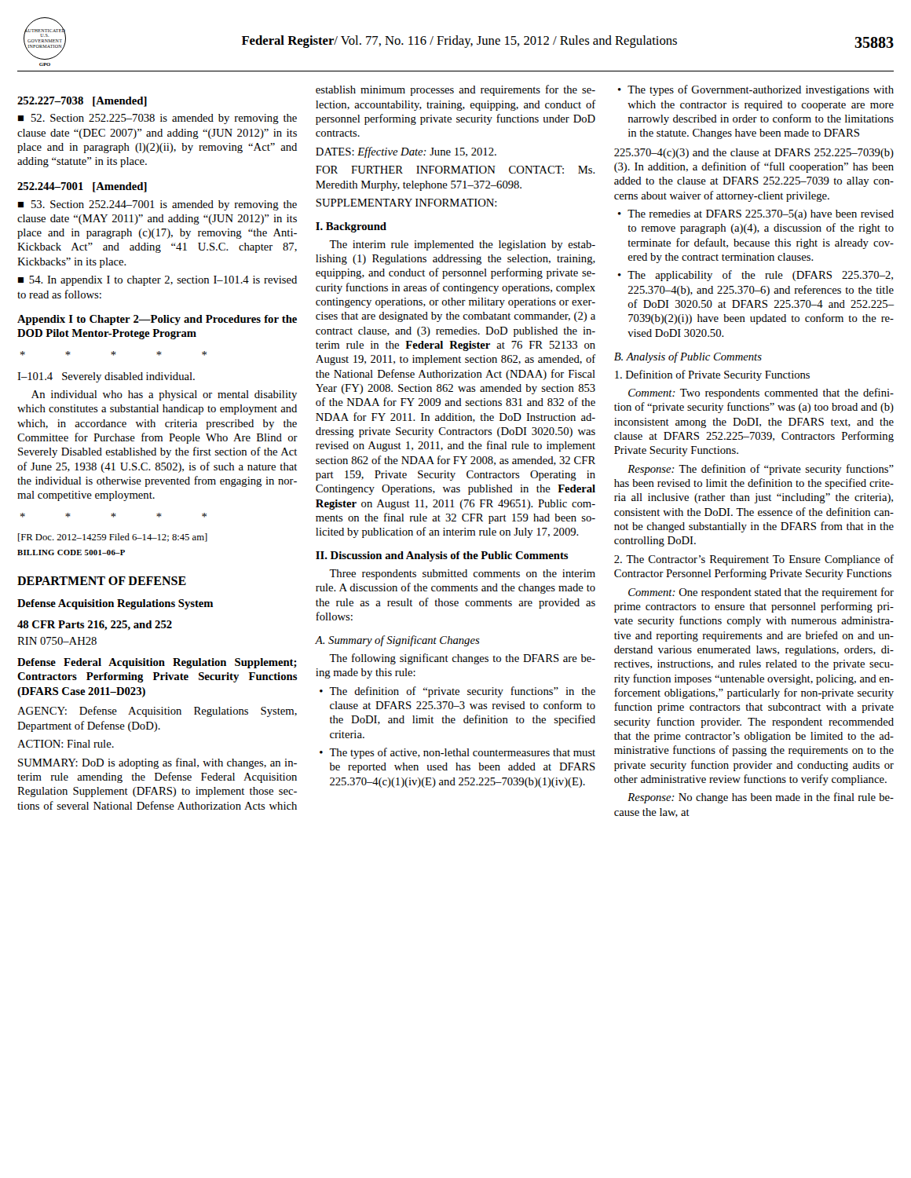AUTHENTICATED
U.S. GOVERNMENT
INFORMATION
GPO
Federal Register/ Vol. 77, No. 116 / Friday, June 15, 2012 / Rules and Regulations
35883
252.227–7038 [Amended]
■ 52. Section 252.225–7038 is amended by removing the clause date “(DEC 2007)” and adding “(JUN 2012)” in its place and in paragraph (l)(2)(ii), by removing “Act” and adding “statute” in its place.
252.244–7001 [Amended]
■ 53. Section 252.244–7001 is amended by removing the clause date “(MAY 2011)” and adding “(JUN 2012)” in its place and in paragraph (c)(17), by removing “the Anti-Kickback Act” and adding “41 U.S.C. chapter 87, Kickbacks” in its place.
■ 54. In appendix I to chapter 2, section I–101.4 is revised to read as follows:
Appendix I to Chapter 2—Policy and Procedures for the DOD Pilot Mentor-Protege Program
* * * * *
I–101.4 Severely disabled individual.
An individual who has a physical or mental disability which constitutes a substantial handicap to employment and which, in accordance with criteria prescribed by the Committee for Purchase from People Who Are Blind or Severely Disabled established by the first section of the Act of June 25, 1938 (41 U.S.C. 8502), is of such a nature that the individual is otherwise prevented from engaging in normal competitive employment.
* * * * *
[FR Doc. 2012–14259 Filed 6–14–12; 8:45 am]
BILLING CODE 5001–06–P
DEPARTMENT OF DEFENSE
Defense Acquisition Regulations System
48 CFR Parts 216, 225, and 252
RIN 0750–AH28
Defense Federal Acquisition Regulation Supplement; Contractors Performing Private Security Functions (DFARS Case 2011–D023)
AGENCY: Defense Acquisition Regulations System, Department of Defense (DoD).
ACTION: Final rule.
SUMMARY: DoD is adopting as final, with changes, an interim rule amending the Defense Federal Acquisition Regulation Supplement (DFARS) to implement those sections of several National Defense Authorization Acts which establish minimum processes and requirements for the selection, accountability, training, equipping, and conduct of personnel performing private security functions under DoD contracts.
DATES: Effective Date: June 15, 2012.
FOR FURTHER INFORMATION CONTACT: Ms. Meredith Murphy, telephone 571–372–6098.
SUPPLEMENTARY INFORMATION:
I. Background
The interim rule implemented the legislation by establishing (1) Regulations addressing the selection, training, equipping, and conduct of personnel performing private security functions in areas of contingency operations, complex contingency operations, or other military operations or exercises that are designated by the combatant commander, (2) a contract clause, and (3) remedies. DoD published the interim rule in the Federal Register at 76 FR 52133 on August 19, 2011, to implement section 862, as amended, of the National Defense Authorization Act (NDAA) for Fiscal Year (FY) 2008. Section 862 was amended by section 853 of the NDAA for FY 2009 and sections 831 and 832 of the NDAA for FY 2011. In addition, the DoD Instruction addressing private Security Contractors (DoDI 3020.50) was revised on August 1, 2011, and the final rule to implement section 862 of the NDAA for FY 2008, as amended, 32 CFR part 159, Private Security Contractors Operating in Contingency Operations, was published in the Federal Register on August 11, 2011 (76 FR 49651). Public comments on the final rule at 32 CFR part 159 had been solicited by publication of an interim rule on July 17, 2009.
II. Discussion and Analysis of the Public Comments
Three respondents submitted comments on the interim rule. A discussion of the comments and the changes made to the rule as a result of those comments are provided as follows:
A. Summary of Significant Changes
The following significant changes to the DFARS are being made by this rule:
The definition of “private security functions” in the clause at DFARS 225.370–3 was revised to conform to the DoDI, and limit the definition to the specified criteria.
The types of active, non-lethal countermeasures that must be reported when used has been added at DFARS 225.370–4(c)(1)(iv)(E) and 252.225–7039(b)(1)(iv)(E).
The types of Government-authorized investigations with which the contractor is required to cooperate are more narrowly described in order to conform to the limitations in the statute. Changes have been made to DFARS
225.370–4(c)(3) and the clause at DFARS 252.225–7039(b)(3). In addition, a definition of “full cooperation” has been added to the clause at DFARS 252.225–7039 to allay concerns about waiver of attorney-client privilege.
The remedies at DFARS 225.370–5(a) have been revised to remove paragraph (a)(4), a discussion of the right to terminate for default, because this right is already covered by the contract termination clauses.
The applicability of the rule (DFARS 225.370–2, 225.370–4(b), and 225.370–6) and references to the title of DoDI 3020.50 at DFARS 225.370–4 and 252.225–7039(b)(2)(i)) have been updated to conform to the revised DoDI 3020.50.
B. Analysis of Public Comments
1. Definition of Private Security Functions
Comment: Two respondents commented that the definition of “private security functions” was (a) too broad and (b) inconsistent among the DoDI, the DFARS text, and the clause at DFARS 252.225–7039, Contractors Performing Private Security Functions.
Response: The definition of “private security functions” has been revised to limit the definition to the specified criteria all inclusive (rather than just “including” the criteria), consistent with the DoDI. The essence of the definition cannot be changed substantially in the DFARS from that in the controlling DoDI.
2. The Contractor’s Requirement To Ensure Compliance of Contractor Personnel Performing Private Security Functions
Comment: One respondent stated that the requirement for prime contractors to ensure that personnel performing private security functions comply with numerous administrative and reporting requirements and are briefed on and understand various enumerated laws, regulations, orders, directives, instructions, and rules related to the private security function imposes “untenable oversight, policing, and enforcement obligations,” particularly for non-private security function prime contractors that subcontract with a private security function provider. The respondent recommended that the prime contractor’s obligation be limited to the administrative functions of passing the requirements on to the private security function provider and conducting audits or other administrative review functions to verify compliance.
Response: No change has been made in the final rule because the law, at